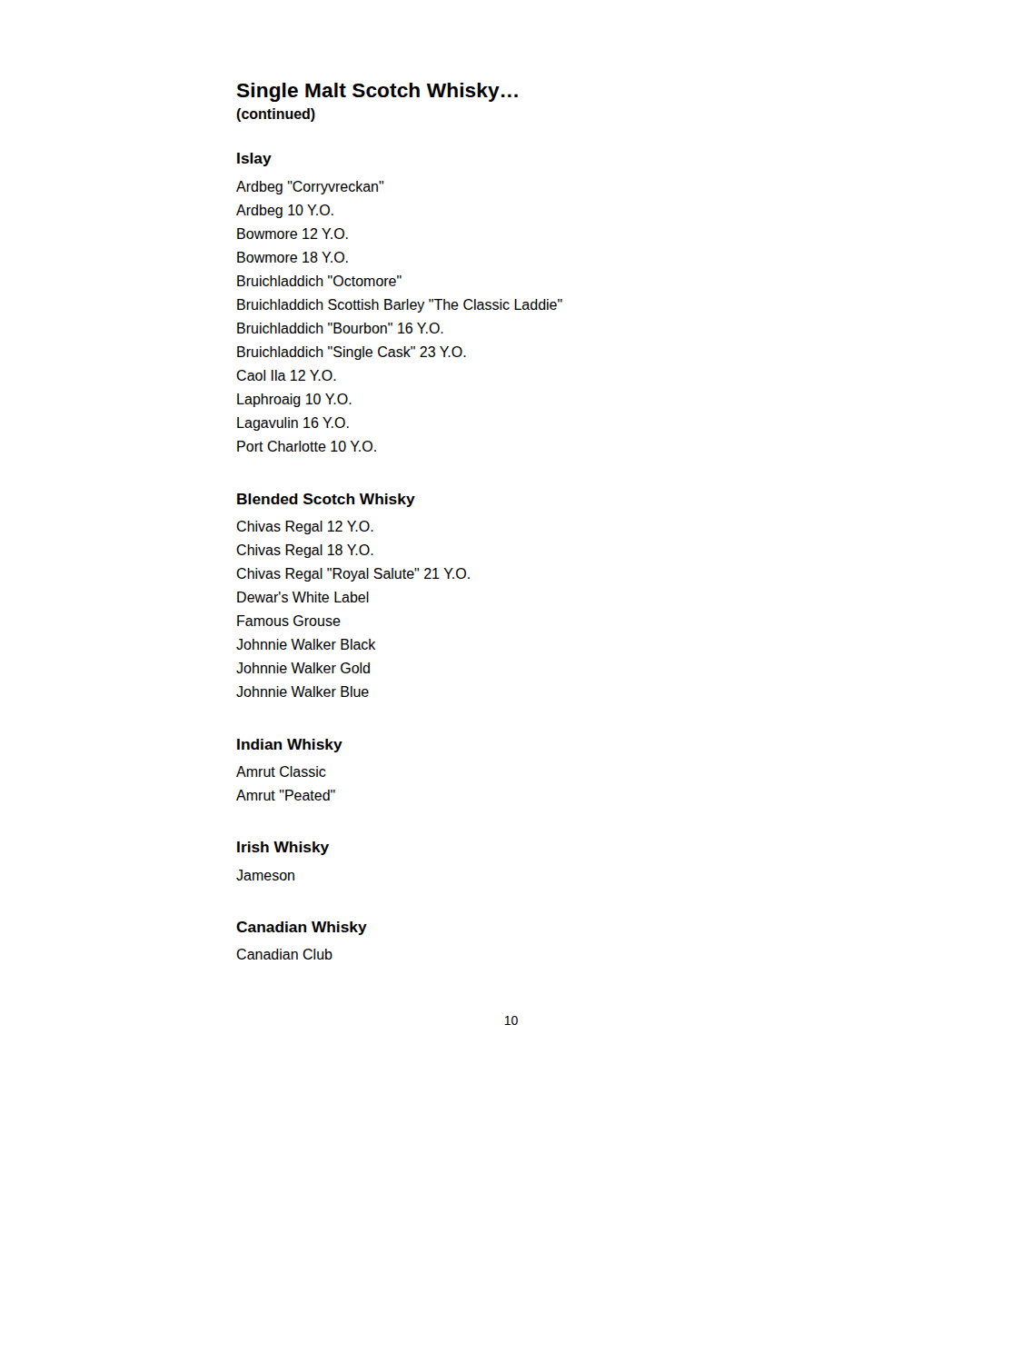Single Malt Scotch Whisky…
(continued)
Islay
Ardbeg "Corryvreckan"
Ardbeg 10 Y.O.
Bowmore 12 Y.O.
Bowmore 18 Y.O.
Bruichladdich "Octomore"
Bruichladdich Scottish Barley "The Classic Laddie"
Bruichladdich "Bourbon" 16 Y.O.
Bruichladdich "Single Cask" 23 Y.O.
Caol Ila 12 Y.O.
Laphroaig 10 Y.O.
Lagavulin 16 Y.O.
Port Charlotte 10 Y.O.
Blended Scotch Whisky
Chivas Regal 12 Y.O.
Chivas Regal 18 Y.O.
Chivas Regal "Royal Salute" 21 Y.O.
Dewar's White Label
Famous Grouse
Johnnie Walker Black
Johnnie Walker Gold
Johnnie Walker Blue
Indian Whisky
Amrut Classic
Amrut "Peated"
Irish Whisky
Jameson
Canadian Whisky
Canadian Club
10